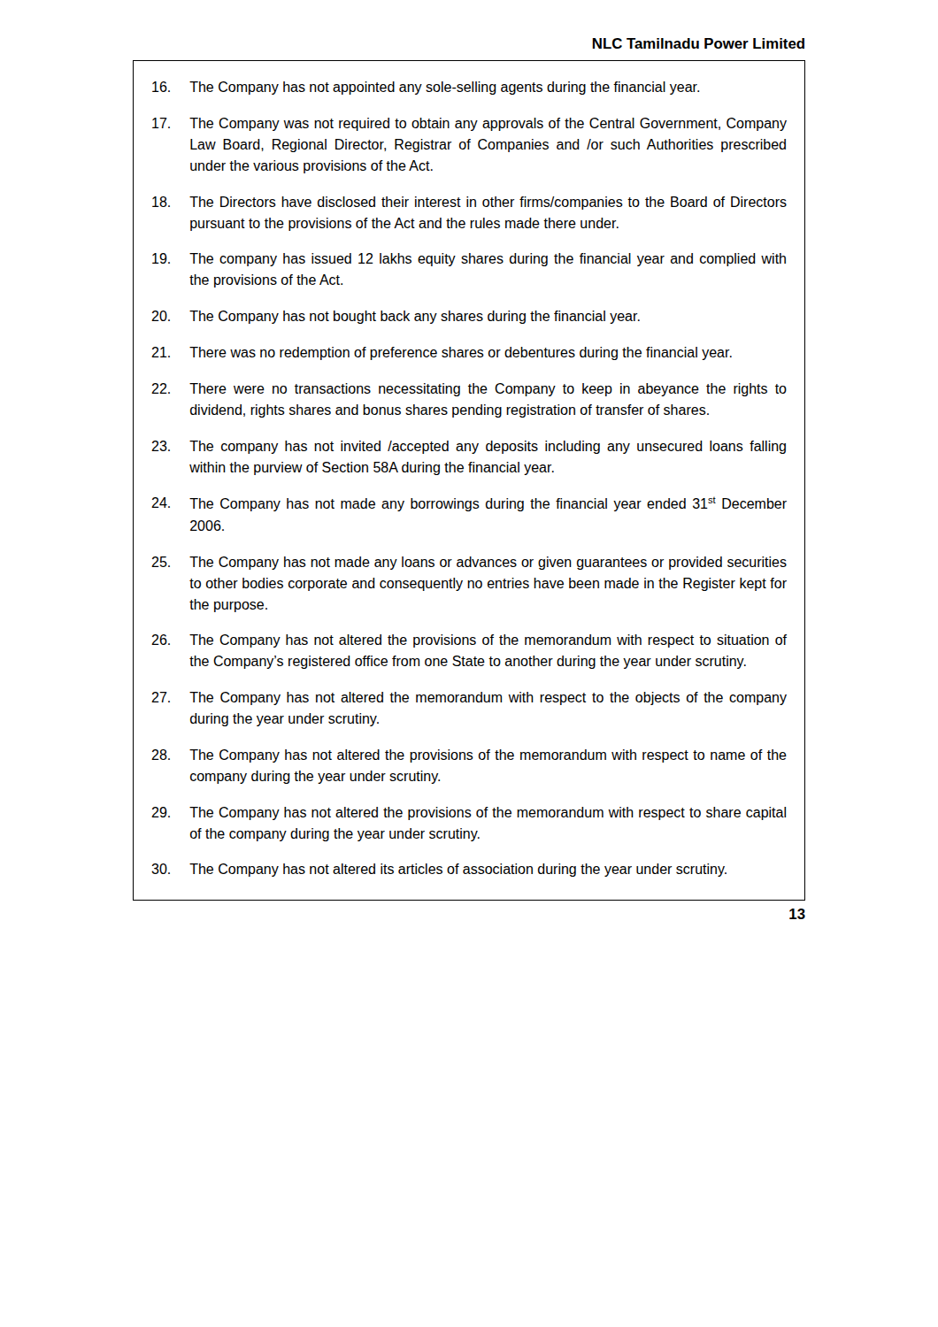NLC Tamilnadu Power Limited
16. The Company has not appointed any sole-selling agents during the financial year.
17. The Company was not required to obtain any approvals of the Central Government, Company Law Board, Regional Director, Registrar of Companies and /or such Authorities prescribed under the various provisions of the Act.
18. The Directors have disclosed their interest in other firms/companies to the Board of Directors pursuant to the provisions of the Act and the rules made there under.
19. The company has issued 12 lakhs equity shares during the financial year and complied with the provisions of the Act.
20. The Company has not bought back any shares during the financial year.
21. There was no redemption of preference shares or debentures during the financial year.
22. There were no transactions necessitating the Company to keep in abeyance the rights to dividend, rights shares and bonus shares pending registration of transfer of shares.
23. The company has not invited /accepted any deposits including any unsecured loans falling within the purview of Section 58A during the financial year.
24. The Company has not made any borrowings during the financial year ended 31st December 2006.
25. The Company has not made any loans or advances or given guarantees or provided securities to other bodies corporate and consequently no entries have been made in the Register kept for the purpose.
26. The Company has not altered the provisions of the memorandum with respect to situation of the Company’s registered office from one State to another during the year under scrutiny.
27. The Company has not altered the memorandum with respect to the objects of the company during the year under scrutiny.
28. The Company has not altered the provisions of the memorandum with respect to name of the company during the year under scrutiny.
29. The Company has not altered the provisions of the memorandum with respect to share capital of the company during the year under scrutiny.
30. The Company has not altered its articles of association during the year under scrutiny.
13